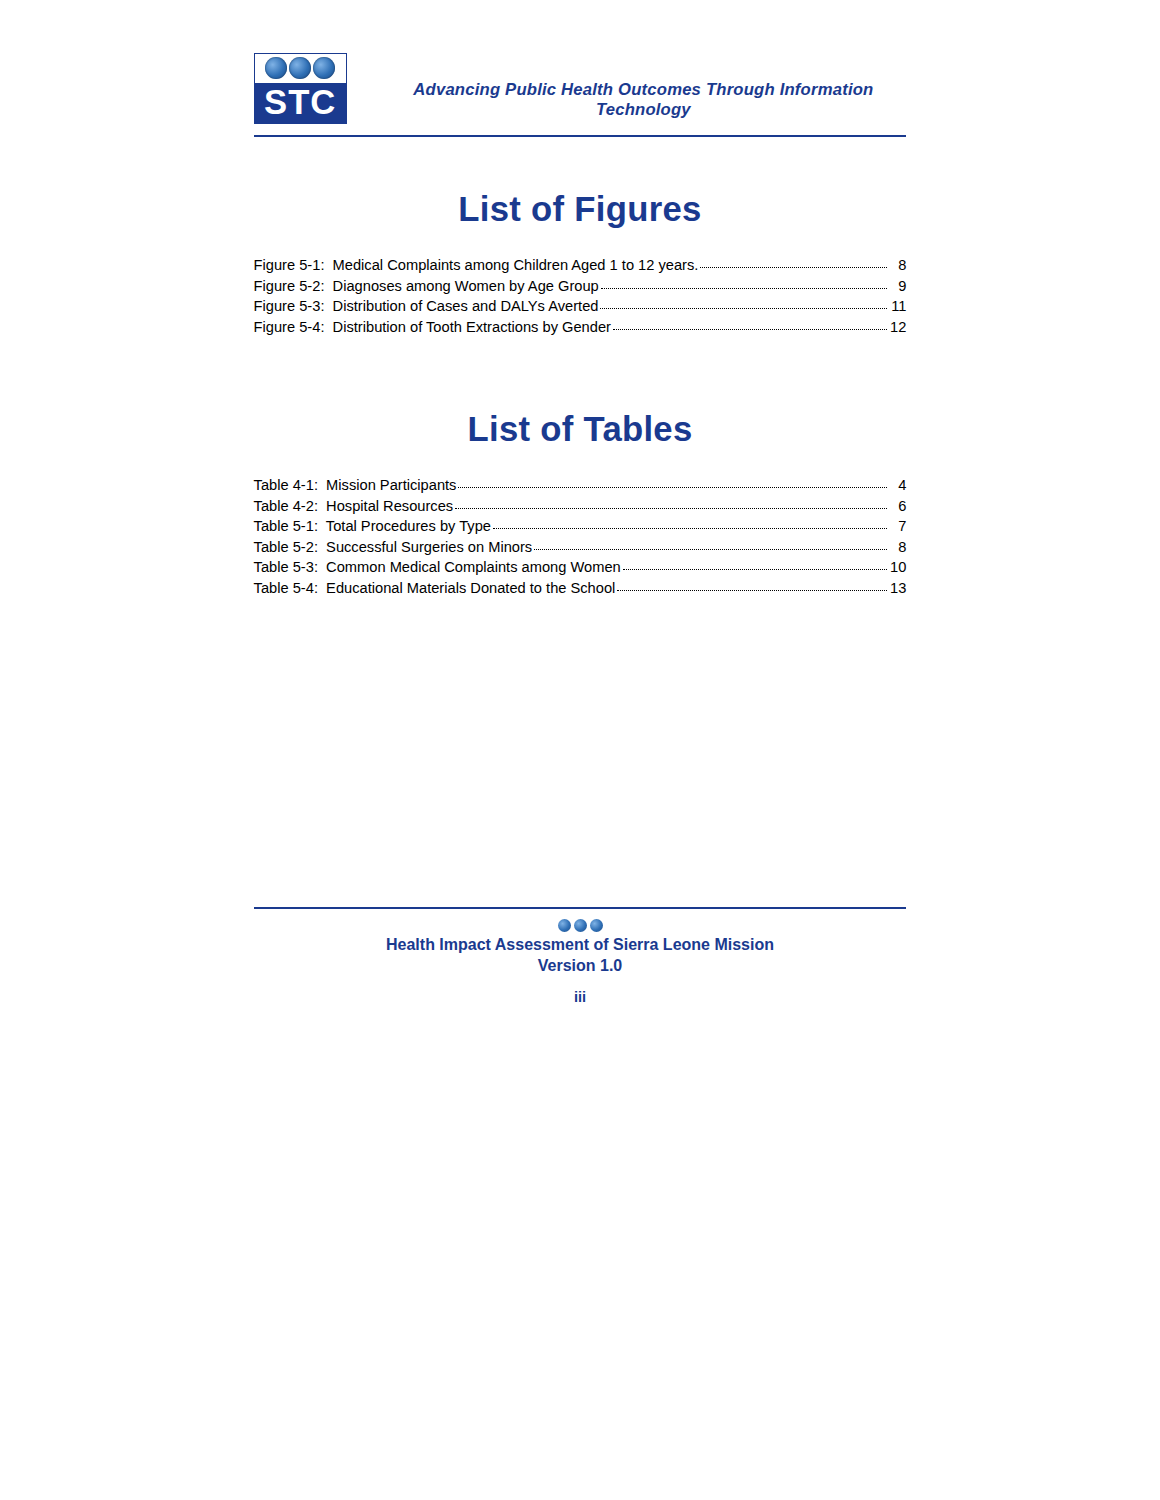STC
Advancing Public Health Outcomes Through Information Technology
List of Figures
Figure 5-1: Medical Complaints among Children Aged 1 to 12 years. 8
Figure 5-2: Diagnoses among Women by Age Group 9
Figure 5-3: Distribution of Cases and DALYs Averted 11
Figure 5-4: Distribution of Tooth Extractions by Gender 12
List of Tables
Table 4-1: Mission Participants 4
Table 4-2: Hospital Resources 6
Table 5-1: Total Procedures by Type 7
Table 5-2: Successful Surgeries on Minors 8
Table 5-3: Common Medical Complaints among Women 10
Table 5-4: Educational Materials Donated to the School 13
Health Impact Assessment of Sierra Leone Mission
Version 1.0
iii